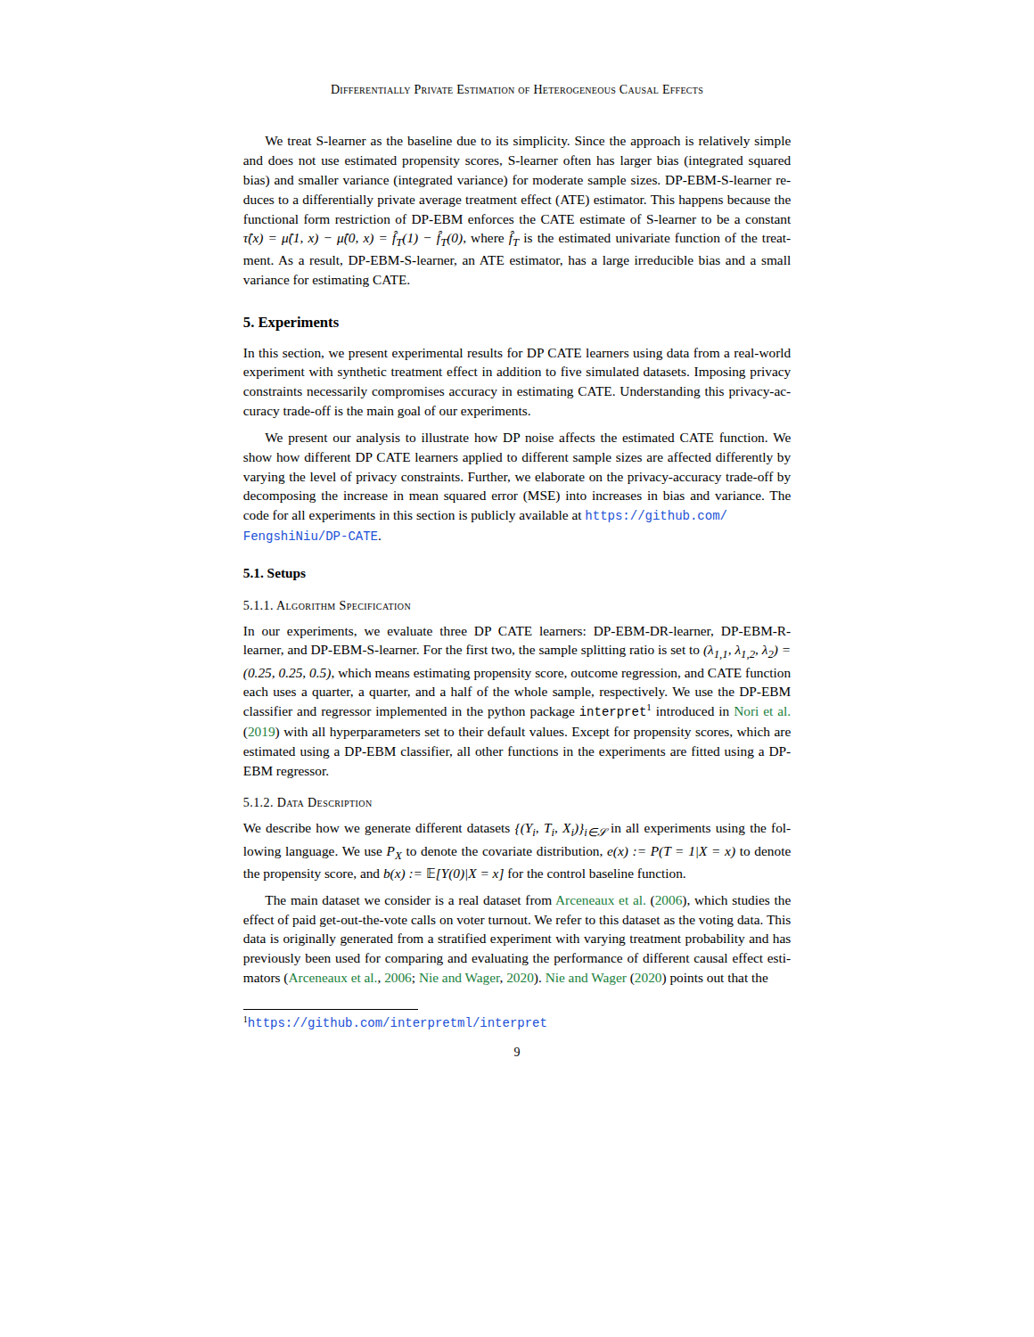Differentially Private Estimation of Heterogeneous Causal Effects
We treat S-learner as the baseline due to its simplicity. Since the approach is relatively simple and does not use estimated propensity scores, S-learner often has larger bias (integrated squared bias) and smaller variance (integrated variance) for moderate sample sizes. DP-EBM-S-learner reduces to a differentially private average treatment effect (ATE) estimator. This happens because the functional form restriction of DP-EBM enforces the CATE estimate of S-learner to be a constant τ̂(x) = μ̂(1, x) − μ̂(0, x) = f̂T(1) − f̂T(0), where f̂T is the estimated univariate function of the treatment. As a result, DP-EBM-S-learner, an ATE estimator, has a large irreducible bias and a small variance for estimating CATE.
5. Experiments
In this section, we present experimental results for DP CATE learners using data from a real-world experiment with synthetic treatment effect in addition to five simulated datasets. Imposing privacy constraints necessarily compromises accuracy in estimating CATE. Understanding this privacy-accuracy trade-off is the main goal of our experiments.
We present our analysis to illustrate how DP noise affects the estimated CATE function. We show how different DP CATE learners applied to different sample sizes are affected differently by varying the level of privacy constraints. Further, we elaborate on the privacy-accuracy trade-off by decomposing the increase in mean squared error (MSE) into increases in bias and variance. The code for all experiments in this section is publicly available at https://github.com/
FengshiNiu/DP-CATE.
5.1. Setups
5.1.1. Algorithm Specification
In our experiments, we evaluate three DP CATE learners: DP-EBM-DR-learner, DP-EBM-R-learner, and DP-EBM-S-learner. For the first two, the sample splitting ratio is set to (λ1,1, λ1,2, λ2) = (0.25, 0.25, 0.5), which means estimating propensity score, outcome regression, and CATE function each uses a quarter, a quarter, and a half of the whole sample, respectively. We use the DP-EBM classifier and regressor implemented in the python package interpret1 introduced in Nori et al. (2019) with all hyperparameters set to their default values. Except for propensity scores, which are estimated using a DP-EBM classifier, all other functions in the experiments are fitted using a DP-EBM regressor.
5.1.2. Data Description
We describe how we generate different datasets {(Yi, Ti, Xi)}i∈𝒮 in all experiments using the following language. We use PX to denote the covariate distribution, e(x) := P(T = 1|X = x) to denote the propensity score, and b(x) := 𝔼[Y(0)|X = x] for the control baseline function.
The main dataset we consider is a real dataset from Arceneaux et al. (2006), which studies the effect of paid get-out-the-vote calls on voter turnout. We refer to this dataset as the voting data. This data is originally generated from a stratified experiment with varying treatment probability and has previously been used for comparing and evaluating the performance of different causal effect estimators (Arceneaux et al., 2006; Nie and Wager, 2020). Nie and Wager (2020) points out that the
1https://github.com/interpretml/interpret
9